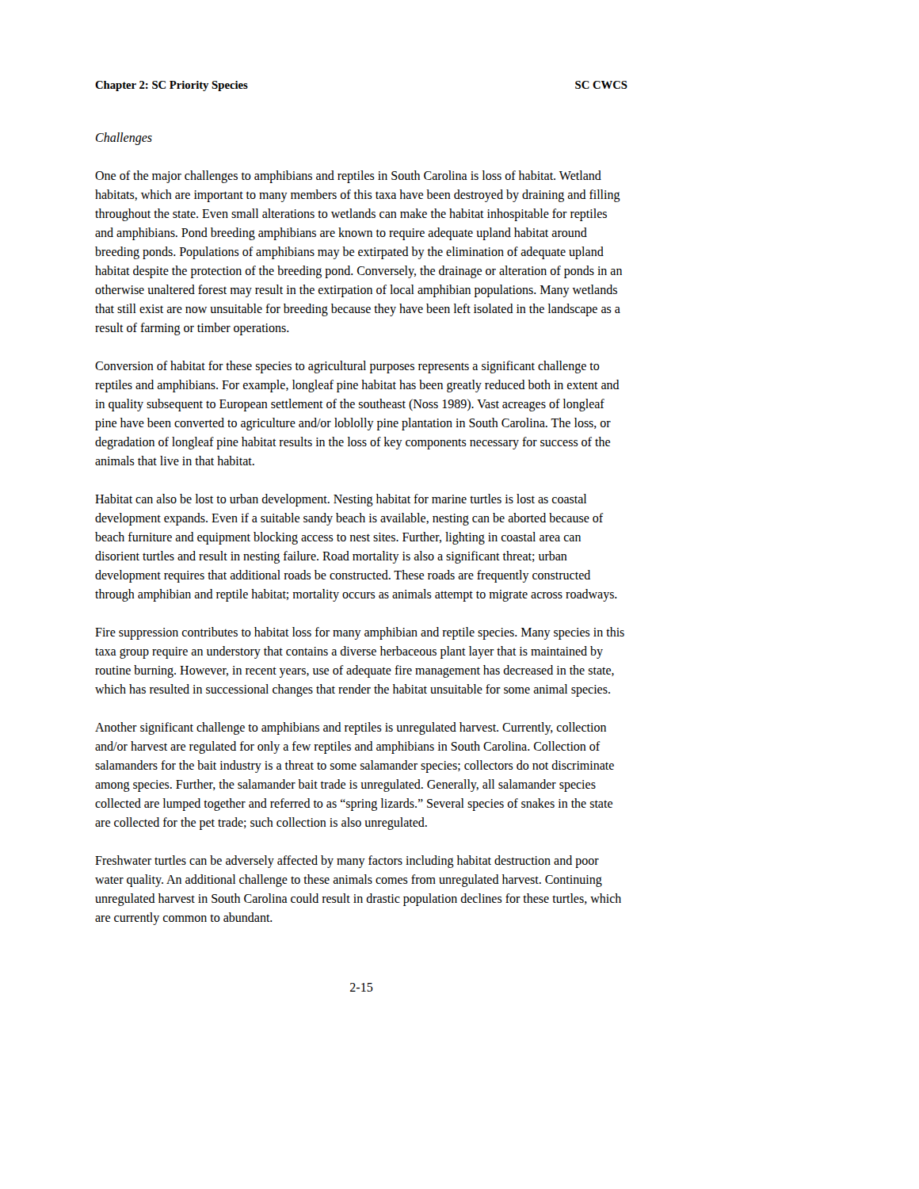Chapter 2: SC Priority Species SC CWCS
Challenges
One of the major challenges to amphibians and reptiles in South Carolina is loss of habitat. Wetland habitats, which are important to many members of this taxa have been destroyed by draining and filling throughout the state. Even small alterations to wetlands can make the habitat inhospitable for reptiles and amphibians. Pond breeding amphibians are known to require adequate upland habitat around breeding ponds. Populations of amphibians may be extirpated by the elimination of adequate upland habitat despite the protection of the breeding pond. Conversely, the drainage or alteration of ponds in an otherwise unaltered forest may result in the extirpation of local amphibian populations. Many wetlands that still exist are now unsuitable for breeding because they have been left isolated in the landscape as a result of farming or timber operations.
Conversion of habitat for these species to agricultural purposes represents a significant challenge to reptiles and amphibians. For example, longleaf pine habitat has been greatly reduced both in extent and in quality subsequent to European settlement of the southeast (Noss 1989). Vast acreages of longleaf pine have been converted to agriculture and/or loblolly pine plantation in South Carolina. The loss, or degradation of longleaf pine habitat results in the loss of key components necessary for success of the animals that live in that habitat.
Habitat can also be lost to urban development. Nesting habitat for marine turtles is lost as coastal development expands. Even if a suitable sandy beach is available, nesting can be aborted because of beach furniture and equipment blocking access to nest sites. Further, lighting in coastal area can disorient turtles and result in nesting failure. Road mortality is also a significant threat; urban development requires that additional roads be constructed. These roads are frequently constructed through amphibian and reptile habitat; mortality occurs as animals attempt to migrate across roadways.
Fire suppression contributes to habitat loss for many amphibian and reptile species. Many species in this taxa group require an understory that contains a diverse herbaceous plant layer that is maintained by routine burning. However, in recent years, use of adequate fire management has decreased in the state, which has resulted in successional changes that render the habitat unsuitable for some animal species.
Another significant challenge to amphibians and reptiles is unregulated harvest. Currently, collection and/or harvest are regulated for only a few reptiles and amphibians in South Carolina. Collection of salamanders for the bait industry is a threat to some salamander species; collectors do not discriminate among species. Further, the salamander bait trade is unregulated. Generally, all salamander species collected are lumped together and referred to as “spring lizards.” Several species of snakes in the state are collected for the pet trade; such collection is also unregulated.
Freshwater turtles can be adversely affected by many factors including habitat destruction and poor water quality. An additional challenge to these animals comes from unregulated harvest. Continuing unregulated harvest in South Carolina could result in drastic population declines for these turtles, which are currently common to abundant.
2-15